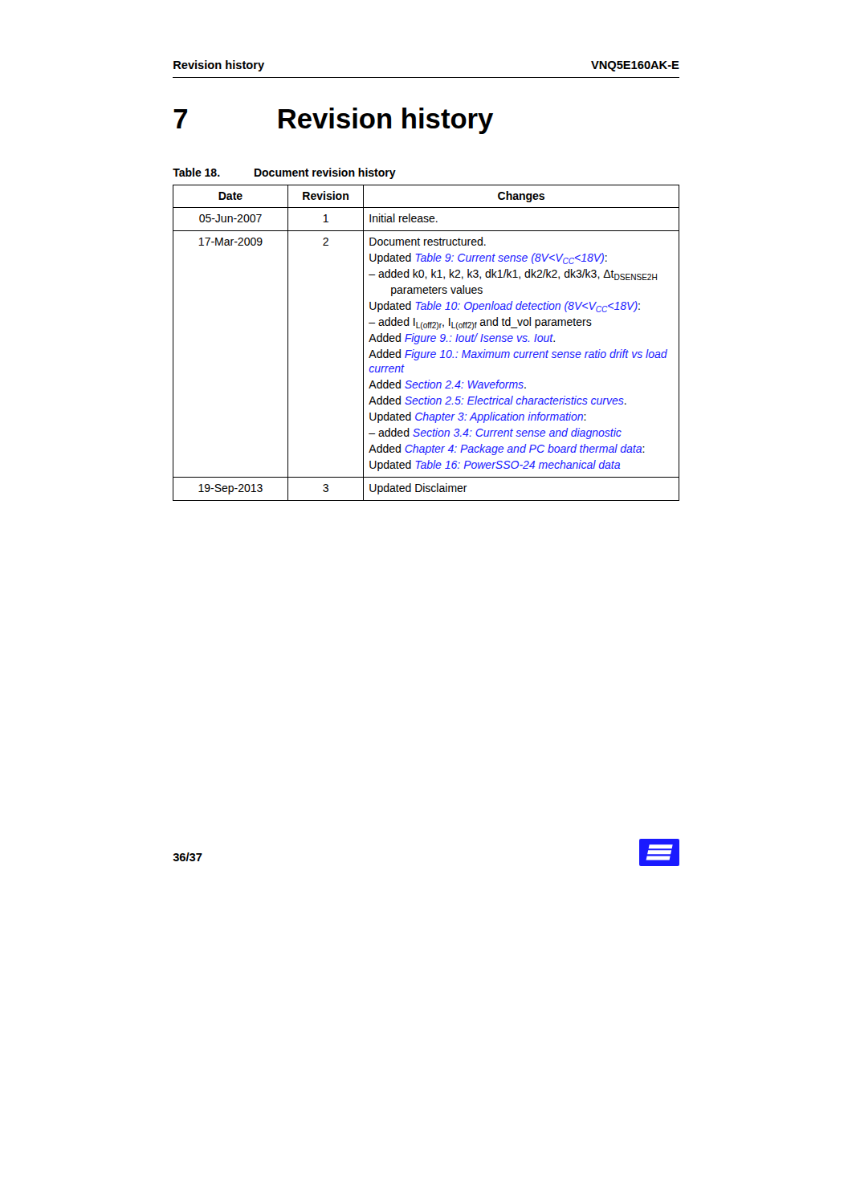Revision history
VNQ5E160AK-E
7
Revision history
Table 18. Document revision history
| Date | Revision | Changes |
| --- | --- | --- |
| 05-Jun-2007 | 1 | Initial release. |
| 17-Mar-2009 | 2 | Document restructured. Updated Table 9: Current sense (8V<V CC <18V) : – added k0, k1, k2, k3, dk1/k1, dk2/k2, dk3/k3, Δt DSENSE2H parameters values Updated Table 10: Openload detection (8V<V CC <18V) : – added I L(off2)r , I L(off2)f and td_vol parameters Added Figure 9.: Iout/ Isense vs. Iout . Added Figure 10.: Maximum current sense ratio drift vs load current Added Section 2.4: Waveforms . Added Section 2.5: Electrical characteristics curves . Updated Chapter 3: Application information : – added Section 3.4: Current sense and diagnostic Added Chapter 4: Package and PC board thermal data : Updated Table 16: PowerSSO-24 mechanical data |
| 19-Sep-2013 | 3 | Updated Disclaimer |
36/37